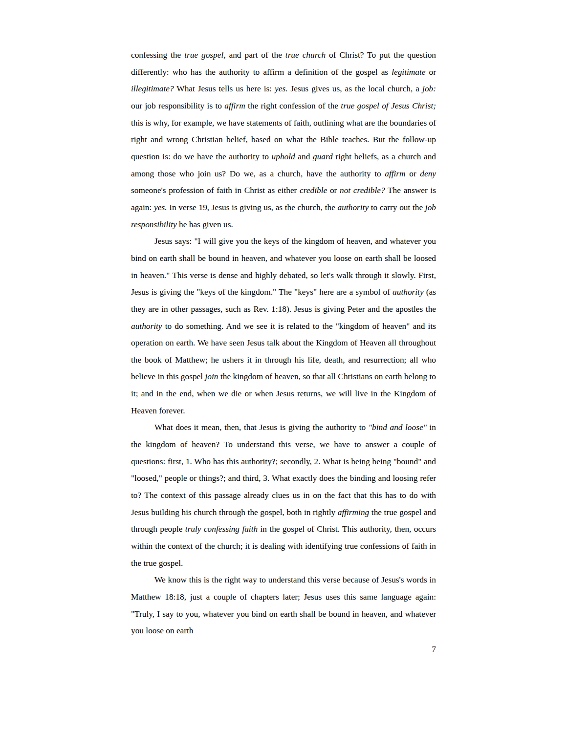confessing the true gospel, and part of the true church of Christ? To put the question differently: who has the authority to affirm a definition of the gospel as legitimate or illegitimate? What Jesus tells us here is: yes. Jesus gives us, as the local church, a job: our job responsibility is to affirm the right confession of the true gospel of Jesus Christ; this is why, for example, we have statements of faith, outlining what are the boundaries of right and wrong Christian belief, based on what the Bible teaches. But the follow-up question is: do we have the authority to uphold and guard right beliefs, as a church and among those who join us? Do we, as a church, have the authority to affirm or deny someone's profession of faith in Christ as either credible or not credible? The answer is again: yes. In verse 19, Jesus is giving us, as the church, the authority to carry out the job responsibility he has given us.
Jesus says: "I will give you the keys of the kingdom of heaven, and whatever you bind on earth shall be bound in heaven, and whatever you loose on earth shall be loosed in heaven." This verse is dense and highly debated, so let's walk through it slowly. First, Jesus is giving the "keys of the kingdom." The "keys" here are a symbol of authority (as they are in other passages, such as Rev. 1:18). Jesus is giving Peter and the apostles the authority to do something. And we see it is related to the "kingdom of heaven" and its operation on earth. We have seen Jesus talk about the Kingdom of Heaven all throughout the book of Matthew; he ushers it in through his life, death, and resurrection; all who believe in this gospel join the kingdom of heaven, so that all Christians on earth belong to it; and in the end, when we die or when Jesus returns, we will live in the Kingdom of Heaven forever.
What does it mean, then, that Jesus is giving the authority to "bind and loose" in the kingdom of heaven? To understand this verse, we have to answer a couple of questions: first, 1. Who has this authority?; secondly, 2. What is being being "bound" and "loosed," people or things?; and third, 3. What exactly does the binding and loosing refer to? The context of this passage already clues us in on the fact that this has to do with Jesus building his church through the gospel, both in rightly affirming the true gospel and through people truly confessing faith in the gospel of Christ. This authority, then, occurs within the context of the church; it is dealing with identifying true confessions of faith in the true gospel.
We know this is the right way to understand this verse because of Jesus's words in Matthew 18:18, just a couple of chapters later; Jesus uses this same language again: "Truly, I say to you, whatever you bind on earth shall be bound in heaven, and whatever you loose on earth
7